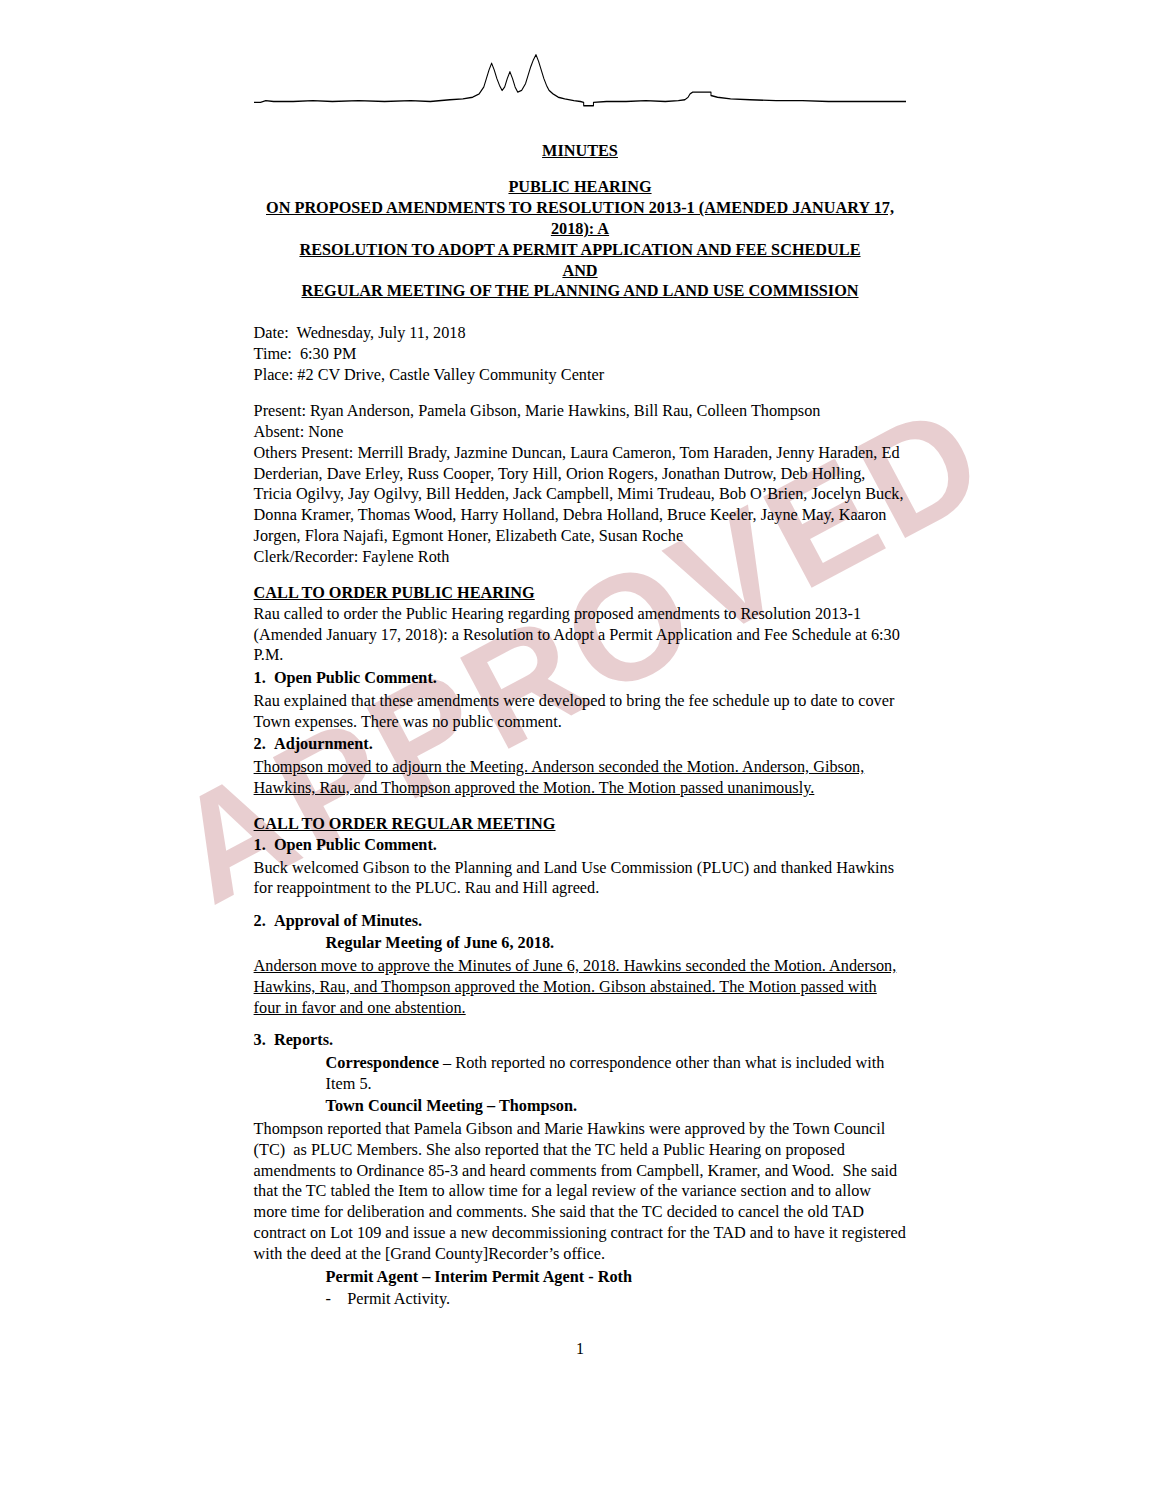APPROVED
MINUTES
PUBLIC HEARING
ON PROPOSED AMENDMENTS TO RESOLUTION 2013-1 (AMENDED JANUARY 17, 2018): A
RESOLUTION TO ADOPT A PERMIT APPLICATION AND FEE SCHEDULE
AND
REGULAR MEETING OF THE PLANNING AND LAND USE COMMISSION
Date: Wednesday, July 11, 2018
Time: 6:30 PM
Place: #2 CV Drive, Castle Valley Community Center
Present: Ryan Anderson, Pamela Gibson, Marie Hawkins, Bill Rau, Colleen Thompson
Absent: None
Others Present: Merrill Brady, Jazmine Duncan, Laura Cameron, Tom Haraden, Jenny Haraden, Ed Derderian, Dave Erley, Russ Cooper, Tory Hill, Orion Rogers, Jonathan Dutrow, Deb Holling, Tricia Ogilvy, Jay Ogilvy, Bill Hedden, Jack Campbell, Mimi Trudeau, Bob O’Brien, Jocelyn Buck, Donna Kramer, Thomas Wood, Harry Holland, Debra Holland, Bruce Keeler, Jayne May, Kaaron Jorgen, Flora Najafi, Egmont Honer, Elizabeth Cate, Susan Roche
Clerk/Recorder: Faylene Roth
CALL TO ORDER PUBLIC HEARING
Rau called to order the Public Hearing regarding proposed amendments to Resolution 2013-1 (Amended January 17, 2018): a Resolution to Adopt a Permit Application and Fee Schedule at 6:30 P.M.
1. Open Public Comment.
Rau explained that these amendments were developed to bring the fee schedule up to date to cover Town expenses. There was no public comment.
2. Adjournment.
Thompson moved to adjourn the Meeting. Anderson seconded the Motion. Anderson, Gibson, Hawkins, Rau, and Thompson approved the Motion. The Motion passed unanimously.
CALL TO ORDER REGULAR MEETING
1. Open Public Comment.
Buck welcomed Gibson to the Planning and Land Use Commission (PLUC) and thanked Hawkins for reappointment to the PLUC. Rau and Hill agreed.
2. Approval of Minutes.
Regular Meeting of June 6, 2018.
Anderson move to approve the Minutes of June 6, 2018. Hawkins seconded the Motion. Anderson, Hawkins, Rau, and Thompson approved the Motion. Gibson abstained. The Motion passed with four in favor and one abstention.
3. Reports.
Correspondence – Roth reported no correspondence other than what is included with Item 5.
Town Council Meeting – Thompson.
Thompson reported that Pamela Gibson and Marie Hawkins were approved by the Town Council (TC) as PLUC Members. She also reported that the TC held a Public Hearing on proposed amendments to Ordinance 85-3 and heard comments from Campbell, Kramer, and Wood. She said that the TC tabled the Item to allow time for a legal review of the variance section and to allow more time for deliberation and comments. She said that the TC decided to cancel the old TAD contract on Lot 109 and issue a new decommissioning contract for the TAD and to have it registered with the deed at the [Grand County]Recorder’s office.
Permit Agent – Interim Permit Agent - Roth
- Permit Activity.
1